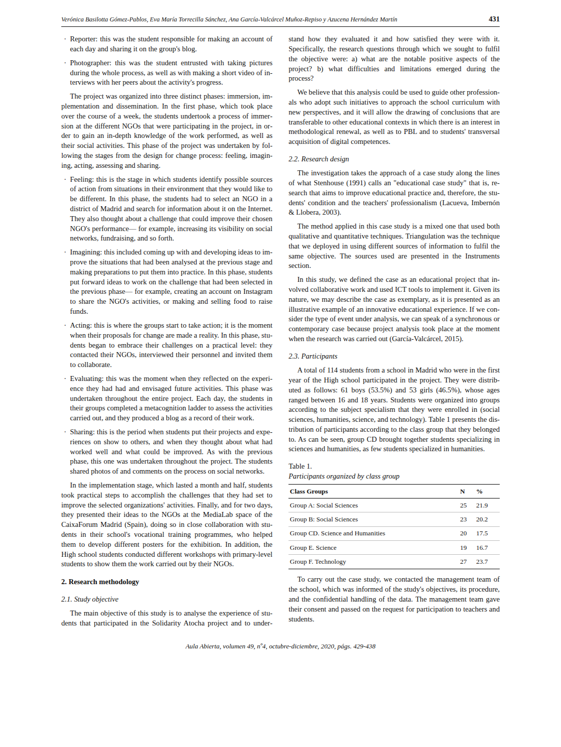Verónica Basilotta Gómez-Pablos, Eva María Torrecilla Sánchez, Ana García-Valcárcel Muñoz-Repiso y Azucena Hernández Martín 431
Reporter: this was the student responsible for making an account of each day and sharing it on the group's blog.
Photographer: this was the student entrusted with taking pictures during the whole process, as well as with making a short video of interviews with her peers about the activity's progress.
The project was organized into three distinct phases: immersion, implementation and dissemination. In the first phase, which took place over the course of a week, the students undertook a process of immersion at the different NGOs that were participating in the project, in order to gain an in-depth knowledge of the work performed, as well as their social activities. This phase of the project was undertaken by following the stages from the design for change process: feeling, imagining, acting, assessing and sharing.
Feeling: this is the stage in which students identify possible sources of action from situations in their environment that they would like to be different. In this phase, the students had to select an NGO in a district of Madrid and search for information about it on the Internet. They also thought about a challenge that could improve their chosen NGO's performance— for example, increasing its visibility on social networks, fundraising, and so forth.
Imagining: this included coming up with and developing ideas to improve the situations that had been analysed at the previous stage and making preparations to put them into practice. In this phase, students put forward ideas to work on the challenge that had been selected in the previous phase— for example, creating an account on Instagram to share the NGO's activities, or making and selling food to raise funds.
Acting: this is where the groups start to take action; it is the moment when their proposals for change are made a reality. In this phase, students began to embrace their challenges on a practical level: they contacted their NGOs, interviewed their personnel and invited them to collaborate.
Evaluating: this was the moment when they reflected on the experience they had had and envisaged future activities. This phase was undertaken throughout the entire project. Each day, the students in their groups completed a metacognition ladder to assess the activities carried out, and they produced a blog as a record of their work.
Sharing: this is the period when students put their projects and experiences on show to others, and when they thought about what had worked well and what could be improved. As with the previous phase, this one was undertaken throughout the project. The students shared photos of and comments on the process on social networks.
In the implementation stage, which lasted a month and half, students took practical steps to accomplish the challenges that they had set to improve the selected organizations' activities. Finally, and for two days, they presented their ideas to the NGOs at the MediaLab space of the CaixaForum Madrid (Spain), doing so in close collaboration with students in their school's vocational training programmes, who helped them to develop different posters for the exhibition. In addition, the High school students conducted different workshops with primary-level students to show them the work carried out by their NGOs.
2. Research methodology
2.1. Study objective
The main objective of this study is to analyse the experience of students that participated in the Solidarity Atocha project and to understand how they evaluated it and how satisfied they were with it. Specifically, the research questions through which we sought to fulfil the objective were: a) what are the notable positive aspects of the project? b) what difficulties and limitations emerged during the process?
We believe that this analysis could be used to guide other professionals who adopt such initiatives to approach the school curriculum with new perspectives, and it will allow the drawing of conclusions that are transferable to other educational contexts in which there is an interest in methodological renewal, as well as to PBL and to students' transversal acquisition of digital competences.
2.2. Research design
The investigation takes the approach of a case study along the lines of what Stenhouse (1991) calls an "educational case study" that is, research that aims to improve educational practice and, therefore, the students' condition and the teachers' professionalism (Lacueva, Imbernón & Llobera, 2003).
The method applied in this case study is a mixed one that used both qualitative and quantitative techniques. Triangulation was the technique that we deployed in using different sources of information to fulfil the same objective. The sources used are presented in the Instruments section.
In this study, we defined the case as an educational project that involved collaborative work and used ICT tools to implement it. Given its nature, we may describe the case as exemplary, as it is presented as an illustrative example of an innovative educational experience. If we consider the type of event under analysis, we can speak of a synchronous or contemporary case because project analysis took place at the moment when the research was carried out (García-Valcárcel, 2015).
2.3. Participants
A total of 114 students from a school in Madrid who were in the first year of the High school participated in the project. They were distributed as follows: 61 boys (53.5%) and 53 girls (46.5%), whose ages ranged between 16 and 18 years. Students were organized into groups according to the subject specialism that they were enrolled in (social sciences, humanities, science, and technology). Table 1 presents the distribution of participants according to the class group that they belonged to. As can be seen, group CD brought together students specializing in sciences and humanities, as few students specialized in humanities.
Table 1. Participants organized by class group
| Class Groups | N | % |
| --- | --- | --- |
| Group A: Social Sciences | 25 | 21.9 |
| Group B: Social Sciences | 23 | 20.2 |
| Group CD. Science and Humanities | 20 | 17.5 |
| Group E. Science | 19 | 16.7 |
| Group F. Technology | 27 | 23.7 |
To carry out the case study, we contacted the management team of the school, which was informed of the study's objectives, its procedure, and the confidential handling of the data. The management team gave their consent and passed on the request for participation to teachers and students.
Aula Abierta, volumen 49, nº4, octubre-diciembre, 2020, págs. 429-438